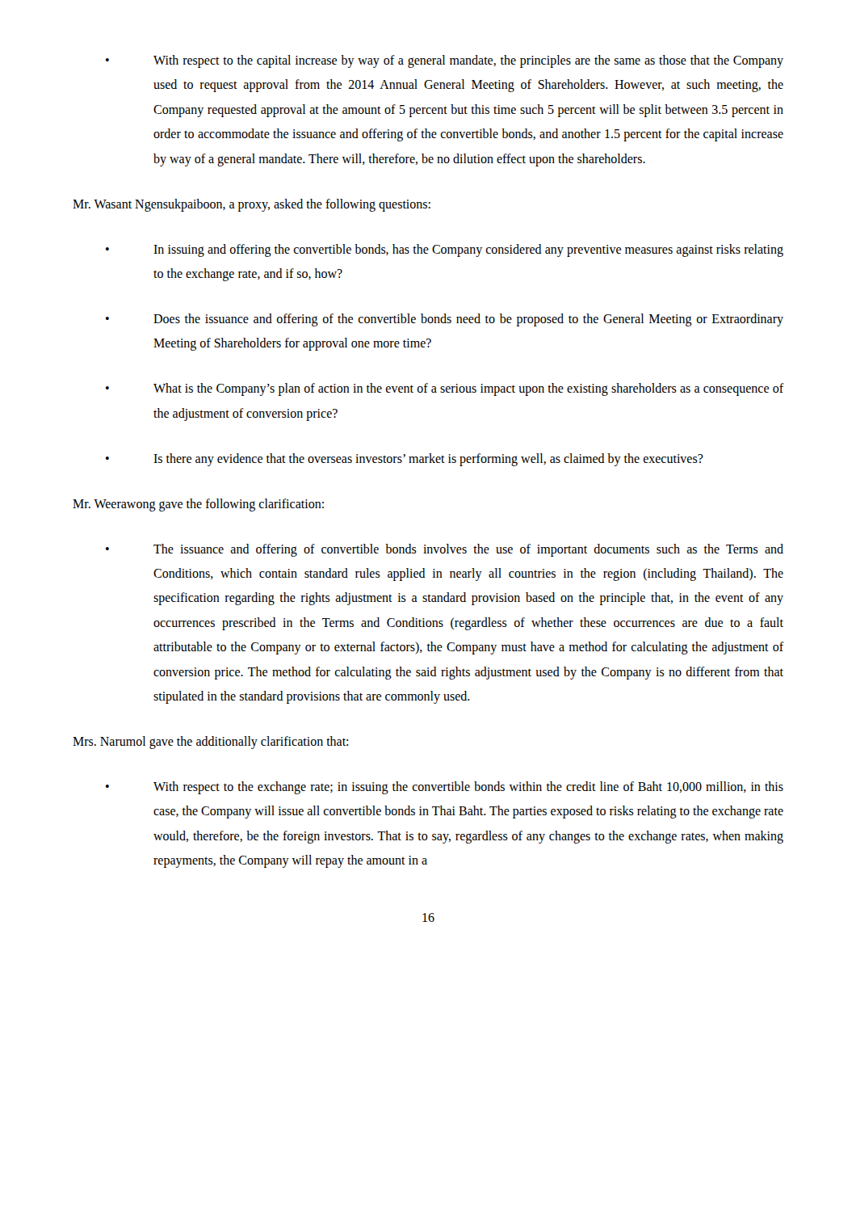•
With respect to the capital increase by way of a general mandate, the principles are the same as those that the Company used to request approval from the 2014 Annual General Meeting of Shareholders. However, at such meeting, the Company requested approval at the amount of 5 percent but this time such 5 percent will be split between 3.5 percent in order to accommodate the issuance and offering of the convertible bonds, and another 1.5 percent for the capital increase by way of a general mandate. There will, therefore, be no dilution effect upon the shareholders.
Mr. Wasant Ngensukpaiboon, a proxy, asked the following questions:
•
In issuing and offering the convertible bonds, has the Company considered any preventive measures against risks relating to the exchange rate, and if so, how?
•
Does the issuance and offering of the convertible bonds need to be proposed to the General Meeting or Extraordinary Meeting of Shareholders for approval one more time?
•
What is the Company’s plan of action in the event of a serious impact upon the existing shareholders as a consequence of the adjustment of conversion price?
•
Is there any evidence that the overseas investors’ market is performing well, as claimed by the executives?
Mr. Weerawong gave the following clarification:
•
The issuance and offering of convertible bonds involves the use of important documents such as the Terms and Conditions, which contain standard rules applied in nearly all countries in the region (including Thailand). The specification regarding the rights adjustment is a standard provision based on the principle that, in the event of any occurrences prescribed in the Terms and Conditions (regardless of whether these occurrences are due to a fault attributable to the Company or to external factors), the Company must have a method for calculating the adjustment of conversion price. The method for calculating the said rights adjustment used by the Company is no different from that stipulated in the standard provisions that are commonly used.
Mrs. Narumol gave the additionally clarification that:
•
With respect to the exchange rate; in issuing the convertible bonds within the credit line of Baht 10,000 million, in this case, the Company will issue all convertible bonds in Thai Baht. The parties exposed to risks relating to the exchange rate would, therefore, be the foreign investors. That is to say, regardless of any changes to the exchange rates, when making repayments, the Company will repay the amount in a
16